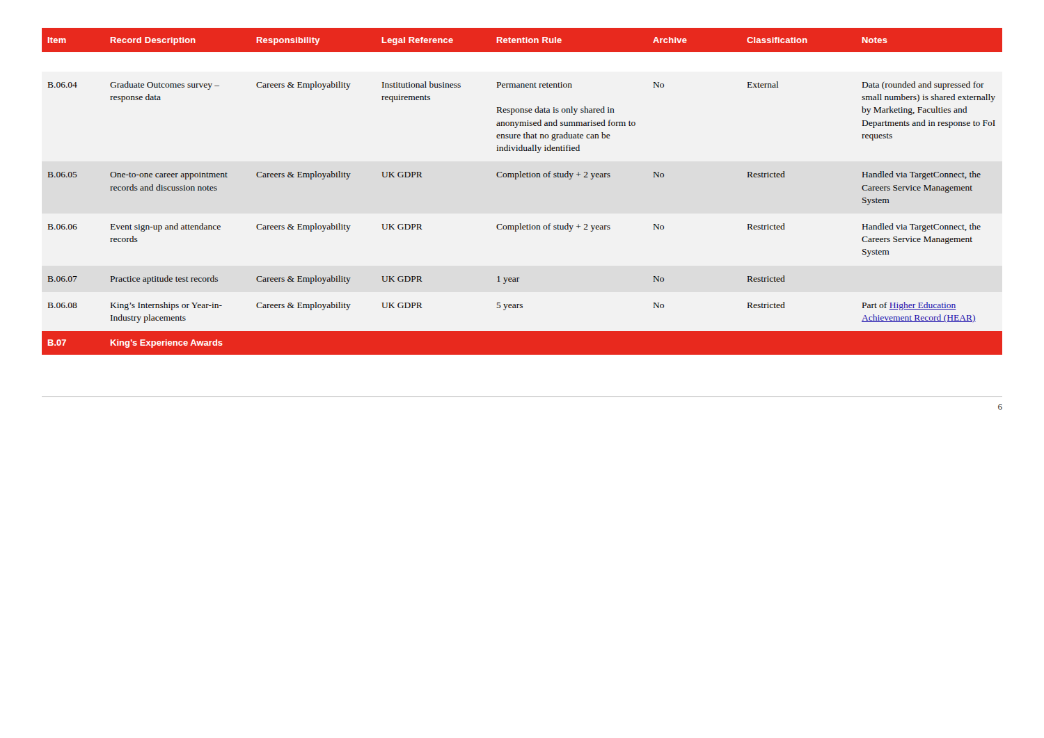| Item | Record Description | Responsibility | Legal Reference | Retention Rule | Archive | Classification | Notes |
| --- | --- | --- | --- | --- | --- | --- | --- |
| B.06.04 | Graduate Outcomes survey – response data | Careers & Employability | Institutional business requirements | Permanent retention Response data is only shared in anonymised and summarised form to ensure that no graduate can be individually identified | No | External | Data (rounded and supressed for small numbers) is shared externally by Marketing, Faculties and Departments and in response to FoI requests |
| B.06.05 | One-to-one career appointment records and discussion notes | Careers & Employability | UK GDPR | Completion of study + 2 years | No | Restricted | Handled via TargetConnect, the Careers Service Management System |
| B.06.06 | Event sign-up and attendance records | Careers & Employability | UK GDPR | Completion of study + 2 years | No | Restricted | Handled via TargetConnect, the Careers Service Management System |
| B.06.07 | Practice aptitude test records | Careers & Employability | UK GDPR | 1 year | No | Restricted | |
| B.06.08 | King’s Internships or Year-in-Industry placements | Careers & Employability | UK GDPR | 5 years | No | Restricted | Part of Higher Education Achievement Record (HEAR) |
| B.07 | King’s Experience Awards |
6